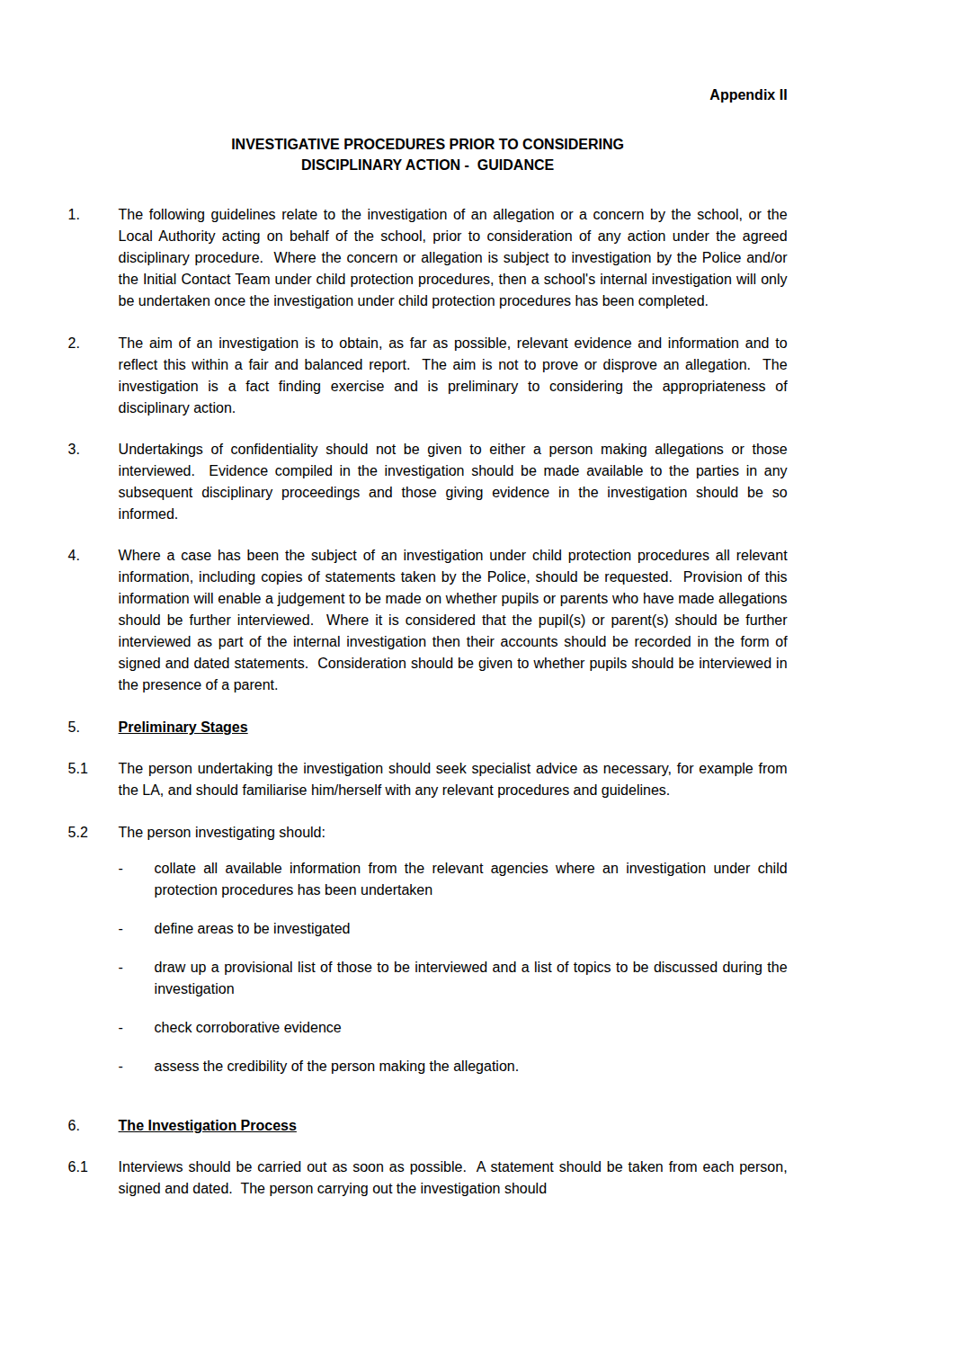Appendix II
Investigative Procedures Prior to Considering
Disciplinary Action - Guidance
1.
The following guidelines relate to the investigation of an allegation or a concern by the school, or the Local Authority acting on behalf of the school, prior to consideration of any action under the agreed disciplinary procedure. Where the concern or allegation is subject to investigation by the Police and/or the Initial Contact Team under child protection procedures, then a school's internal investigation will only be undertaken once the investigation under child protection procedures has been completed.
2.
The aim of an investigation is to obtain, as far as possible, relevant evidence and information and to reflect this within a fair and balanced report. The aim is not to prove or disprove an allegation. The investigation is a fact finding exercise and is preliminary to considering the appropriateness of disciplinary action.
3.
Undertakings of confidentiality should not be given to either a person making allegations or those interviewed. Evidence compiled in the investigation should be made available to the parties in any subsequent disciplinary proceedings and those giving evidence in the investigation should be so informed.
4.
Where a case has been the subject of an investigation under child protection procedures all relevant information, including copies of statements taken by the Police, should be requested. Provision of this information will enable a judgement to be made on whether pupils or parents who have made allegations should be further interviewed. Where it is considered that the pupil(s) or parent(s) should be further interviewed as part of the internal investigation then their accounts should be recorded in the form of signed and dated statements. Consideration should be given to whether pupils should be interviewed in the presence of a parent.
5.
Preliminary Stages
5.1
The person undertaking the investigation should seek specialist advice as necessary, for example from the LA, and should familiarise him/herself with any relevant procedures and guidelines.
5.2
The person investigating should:
collate all available information from the relevant agencies where an investigation under child protection procedures has been undertaken
define areas to be investigated
draw up a provisional list of those to be interviewed and a list of topics to be discussed during the investigation
check corroborative evidence
assess the credibility of the person making the allegation.
6.
The Investigation Process
6.1
Interviews should be carried out as soon as possible. A statement should be taken from each person, signed and dated. The person carrying out the investigation should